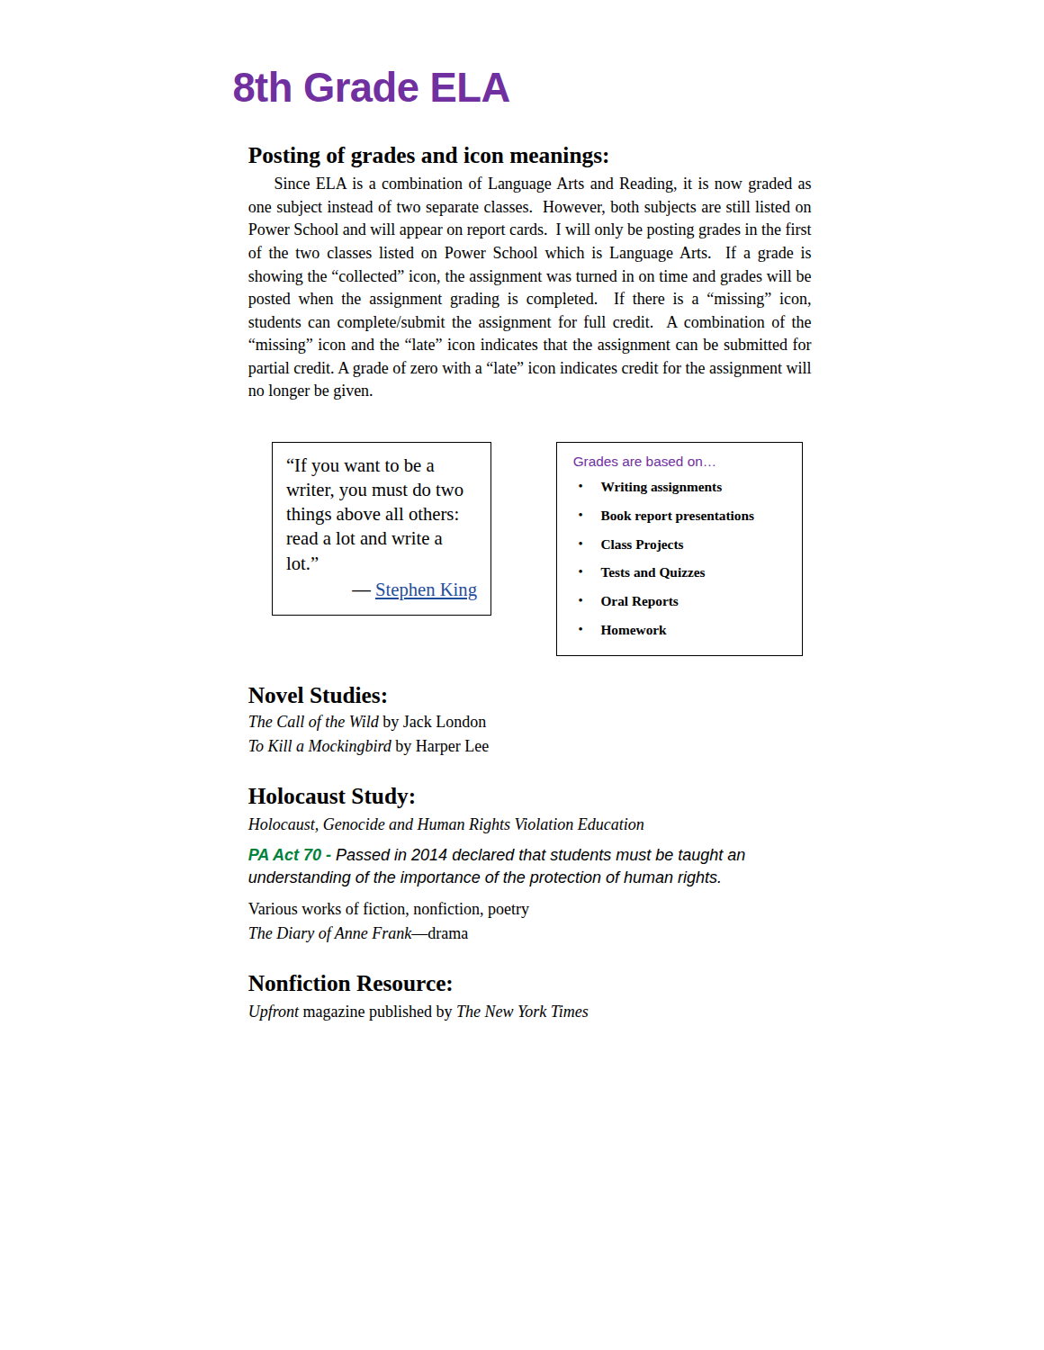8th Grade ELA
Posting of grades and icon meanings:
Since ELA is a combination of Language Arts and Reading, it is now graded as one subject instead of two separate classes. However, both subjects are still listed on Power School and will appear on report cards. I will only be posting grades in the first of the two classes listed on Power School which is Language Arts. If a grade is showing the “collected” icon, the assignment was turned in on time and grades will be posted when the assignment grading is completed. If there is a “missing” icon, students can complete/submit the assignment for full credit. A combination of the “missing” icon and the “late” icon indicates that the assignment can be submitted for partial credit. A grade of zero with a “late” icon indicates credit for the assignment will no longer be given.
“If you want to be a writer, you must do two things above all others: read a lot and write a lot.”
— Stephen King
Grades are based on…
Writing assignments
Book report presentations
Class Projects
Tests and Quizzes
Oral Reports
Homework
Novel Studies:
The Call of the Wild by Jack London
To Kill a Mockingbird by Harper Lee
Holocaust Study:
Holocaust, Genocide and Human Rights Violation Education
PA Act 70 - Passed in 2014 declared that students must be taught an understanding of the importance of the protection of human rights.
Various works of fiction, nonfiction, poetry
The Diary of Anne Frank—drama
Nonfiction Resource:
Upfront magazine published by The New York Times